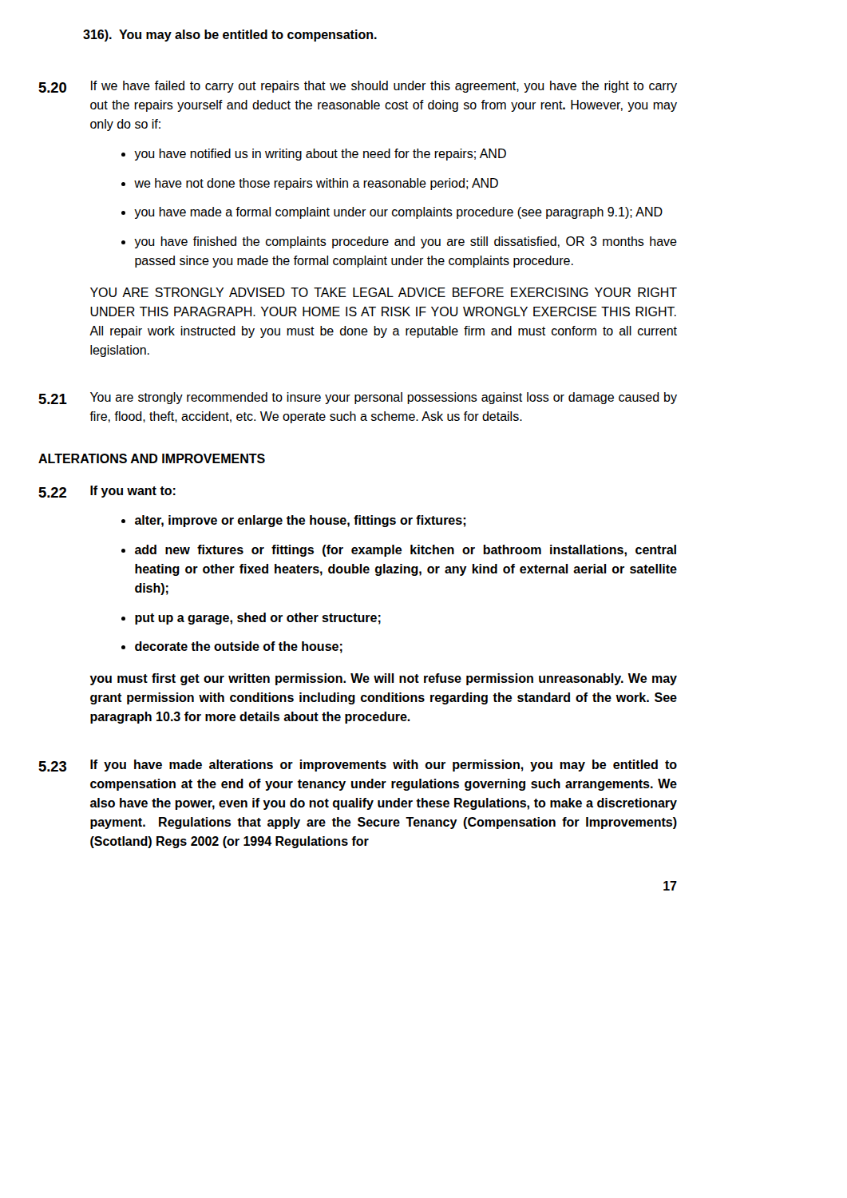316). You may also be entitled to compensation.
5.20
If we have failed to carry out repairs that we should under this agreement, you have the right to carry out the repairs yourself and deduct the reasonable cost of doing so from your rent. However, you may only do so if:
you have notified us in writing about the need for the repairs; AND
we have not done those repairs within a reasonable period; AND
you have made a formal complaint under our complaints procedure (see paragraph 9.1); AND
you have finished the complaints procedure and you are still dissatisfied, OR 3 months have passed since you made the formal complaint under the complaints procedure.
YOU ARE STRONGLY ADVISED TO TAKE LEGAL ADVICE BEFORE EXERCISING YOUR RIGHT UNDER THIS PARAGRAPH. YOUR HOME IS AT RISK IF YOU WRONGLY EXERCISE THIS RIGHT. All repair work instructed by you must be done by a reputable firm and must conform to all current legislation.
5.21
You are strongly recommended to insure your personal possessions against loss or damage caused by fire, flood, theft, accident, etc. We operate such a scheme. Ask us for details.
ALTERATIONS AND IMPROVEMENTS
5.22
If you want to:
alter, improve or enlarge the house, fittings or fixtures;
add new fixtures or fittings (for example kitchen or bathroom installations, central heating or other fixed heaters, double glazing, or any kind of external aerial or satellite dish);
put up a garage, shed or other structure;
decorate the outside of the house;
you must first get our written permission. We will not refuse permission unreasonably. We may grant permission with conditions including conditions regarding the standard of the work. See paragraph 10.3 for more details about the procedure.
5.23
If you have made alterations or improvements with our permission, you may be entitled to compensation at the end of your tenancy under regulations governing such arrangements. We also have the power, even if you do not qualify under these Regulations, to make a discretionary payment. Regulations that apply are the Secure Tenancy (Compensation for Improvements) (Scotland) Regs 2002 (or 1994 Regulations for
17